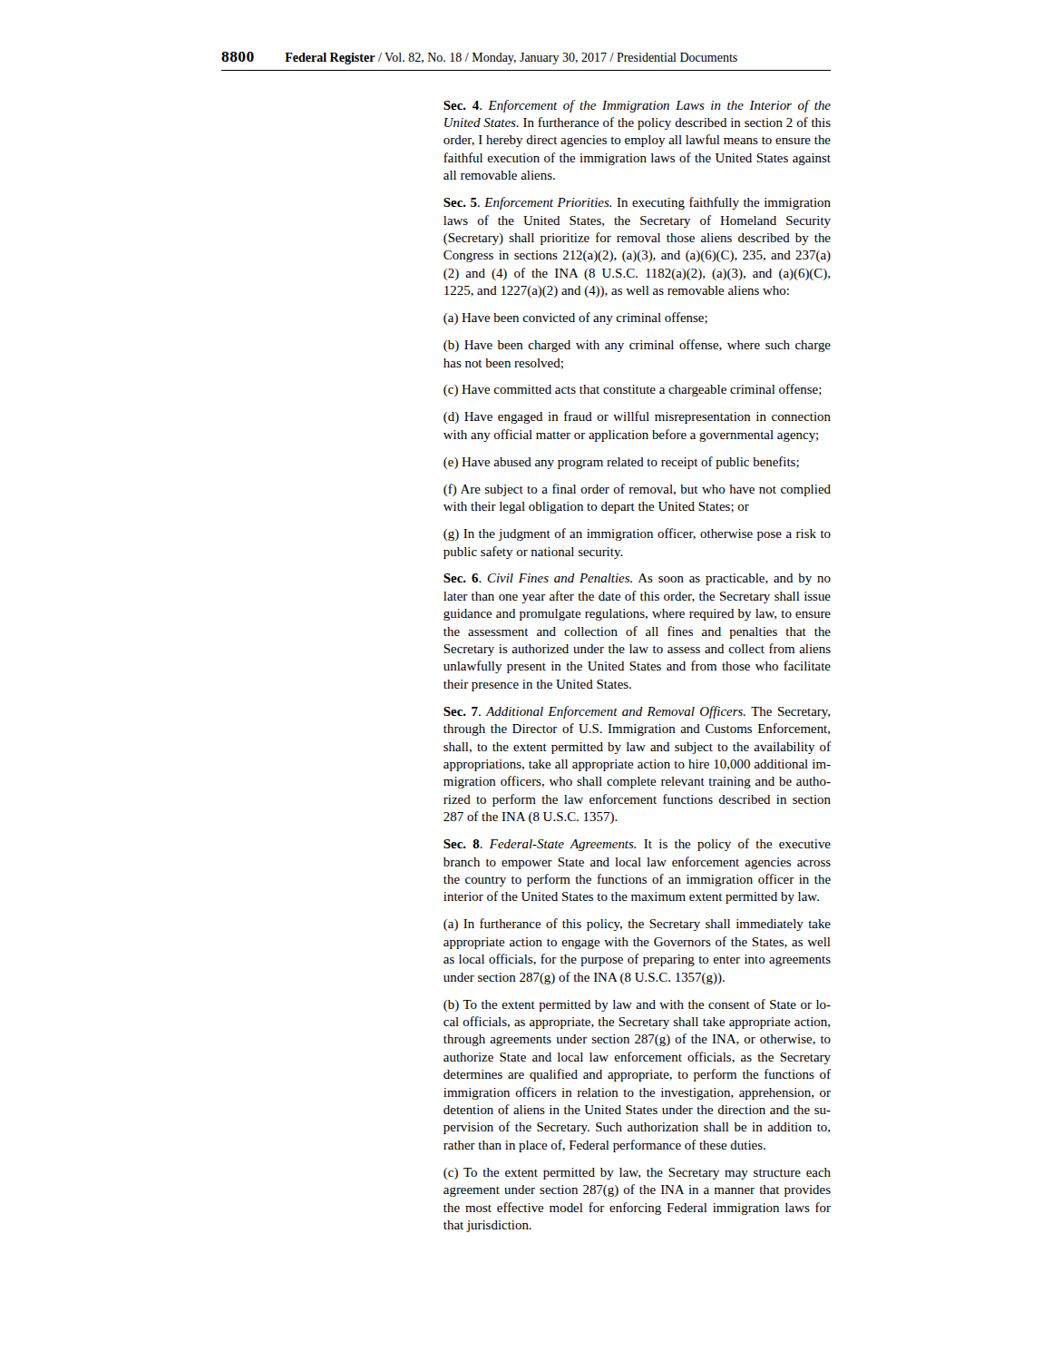8800 Federal Register / Vol. 82, No. 18 / Monday, January 30, 2017 / Presidential Documents
Sec. 4. Enforcement of the Immigration Laws in the Interior of the United States. In furtherance of the policy described in section 2 of this order, I hereby direct agencies to employ all lawful means to ensure the faithful execution of the immigration laws of the United States against all removable aliens.
Sec. 5. Enforcement Priorities. In executing faithfully the immigration laws of the United States, the Secretary of Homeland Security (Secretary) shall prioritize for removal those aliens described by the Congress in sections 212(a)(2), (a)(3), and (a)(6)(C), 235, and 237(a)(2) and (4) of the INA (8 U.S.C. 1182(a)(2), (a)(3), and (a)(6)(C), 1225, and 1227(a)(2) and (4)), as well as removable aliens who:
(a) Have been convicted of any criminal offense;
(b) Have been charged with any criminal offense, where such charge has not been resolved;
(c) Have committed acts that constitute a chargeable criminal offense;
(d) Have engaged in fraud or willful misrepresentation in connection with any official matter or application before a governmental agency;
(e) Have abused any program related to receipt of public benefits;
(f) Are subject to a final order of removal, but who have not complied with their legal obligation to depart the United States; or
(g) In the judgment of an immigration officer, otherwise pose a risk to public safety or national security.
Sec. 6. Civil Fines and Penalties. As soon as practicable, and by no later than one year after the date of this order, the Secretary shall issue guidance and promulgate regulations, where required by law, to ensure the assessment and collection of all fines and penalties that the Secretary is authorized under the law to assess and collect from aliens unlawfully present in the United States and from those who facilitate their presence in the United States.
Sec. 7. Additional Enforcement and Removal Officers. The Secretary, through the Director of U.S. Immigration and Customs Enforcement, shall, to the extent permitted by law and subject to the availability of appropriations, take all appropriate action to hire 10,000 additional immigration officers, who shall complete relevant training and be authorized to perform the law enforcement functions described in section 287 of the INA (8 U.S.C. 1357).
Sec. 8. Federal-State Agreements. It is the policy of the executive branch to empower State and local law enforcement agencies across the country to perform the functions of an immigration officer in the interior of the United States to the maximum extent permitted by law.
(a) In furtherance of this policy, the Secretary shall immediately take appropriate action to engage with the Governors of the States, as well as local officials, for the purpose of preparing to enter into agreements under section 287(g) of the INA (8 U.S.C. 1357(g)).
(b) To the extent permitted by law and with the consent of State or local officials, as appropriate, the Secretary shall take appropriate action, through agreements under section 287(g) of the INA, or otherwise, to authorize State and local law enforcement officials, as the Secretary determines are qualified and appropriate, to perform the functions of immigration officers in relation to the investigation, apprehension, or detention of aliens in the United States under the direction and the supervision of the Secretary. Such authorization shall be in addition to, rather than in place of, Federal performance of these duties.
(c) To the extent permitted by law, the Secretary may structure each agreement under section 287(g) of the INA in a manner that provides the most effective model for enforcing Federal immigration laws for that jurisdiction.